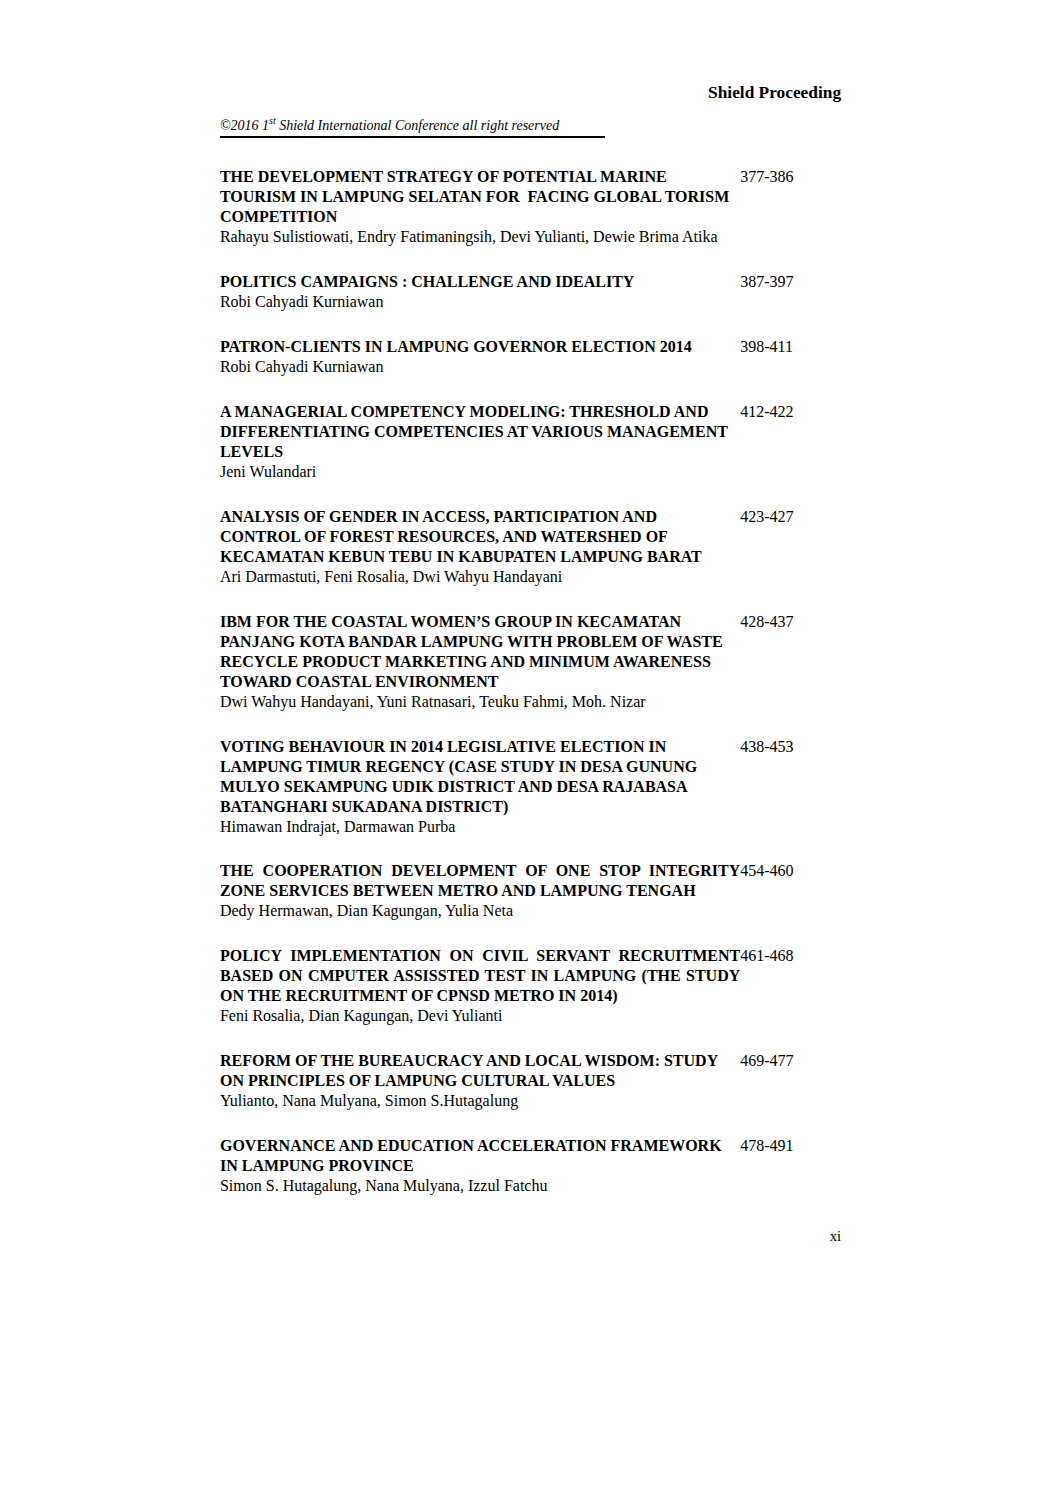Shield Proceeding
©2016 1st Shield International Conference all right reserved
| The Development Strategy of Potential Marine Tourism in Lampung Selatan for Facing Global Torism Competition Rahayu Sulistiowati, Endry Fatimaningsih, Devi Yulianti, Dewie Brima Atika | 377-386 |
| Politics Campaigns : Challenge and Ideality Robi Cahyadi Kurniawan | 387-397 |
| Patron-Clients in Lampung Governor Election 2014 Robi Cahyadi Kurniawan | 398-411 |
| A Managerial Competency Modeling: Threshold and Differentiating Competencies at Various Management Levels Jeni Wulandari | 412-422 |
| Analysis of Gender in Access, Participation and Control of Forest Resources, and Watershed of Kecamatan Kebun Tebu in Kabupaten Lampung Barat Ari Darmastuti, Feni Rosalia, Dwi Wahyu Handayani | 423-427 |
| IBM for the Coastal Women’s Group in Kecamatan Panjang Kota Bandar Lampung with Problem of Waste Recycle Product Marketing and Minimum Awareness Toward Coastal Environment Dwi Wahyu Handayani, Yuni Ratnasari, Teuku Fahmi, Moh. Nizar | 428-437 |
| Voting Behaviour in 2014 Legislative Election in Lampung Timur Regency (Case Study in Desa Gunung Mulyo Sekampung Udik District and Desa Rajabasa Batanghari Sukadana District) Himawan Indrajat, Darmawan Purba | 438-453 |
| The Cooperation Development of One Stop Integrity Zone Services Between Metro and Lampung Tengah Dedy Hermawan, Dian Kagungan, Yulia Neta | 454-460 |
| Policy Implementation on Civil Servant Recruitment Based on Cmputer Assissted Test in Lampung (The Study on the Recruitment of CPNSD Metro in 2014) Feni Rosalia, Dian Kagungan, Devi Yulianti | 461-468 |
| Reform of the Bureaucracy and Local Wisdom: Study on Principles of Lampung Cultural Values Yulianto, Nana Mulyana, Simon S.Hutagalung | 469-477 |
| Governance and Education Acceleration Framework in Lampung Province Simon S. Hutagalung, Nana Mulyana, Izzul Fatchu | 478-491 |
xi